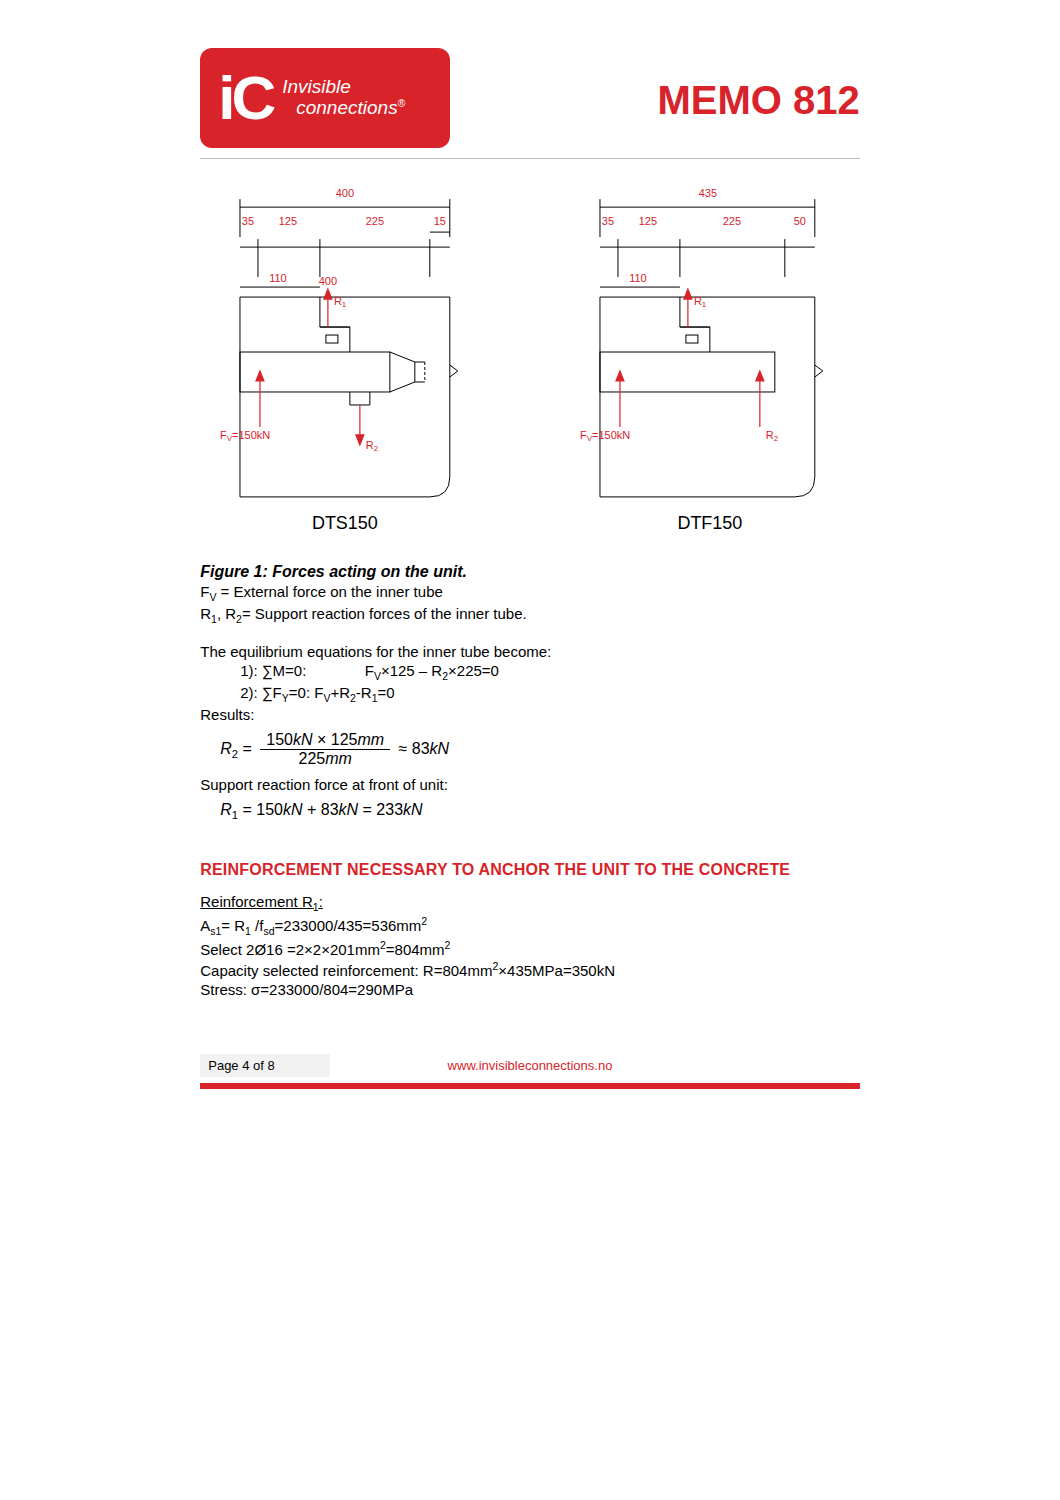iC
Invisible
connections®
MEMO 812
400 15 35 125 225 110 400 R1 R2 FV=150kN DTS150
435 35 125 225 50 110 R1 R2 FV=150kN DTF150
Figure 1: Forces acting on the unit.
FV = External force on the inner tube
R1, R2= Support reaction forces of the inner tube.
The equilibrium equations for the inner tube become:
1): ∑M=0: FV×125 – R2×225=0
2): ∑FY=0: FV+R2-R1=0
Results:
R2 = 150kN × 125mm 225mm ≈ 83kN
Support reaction force at front of unit:
R1 = 150kN + 83kN = 233kN
REINFORCEMENT NECESSARY TO ANCHOR THE UNIT TO THE CONCRETE
Reinforcement R1:
As1= R1 /fsd=233000/435=536mm2
Select 2Ø16 =2×2×201mm2=804mm2
Capacity selected reinforcement: R=804mm2×435MPa=350kN
Stress: σ=233000/804=290MPa
Page 4 of 8
www.invisibleconnections.no